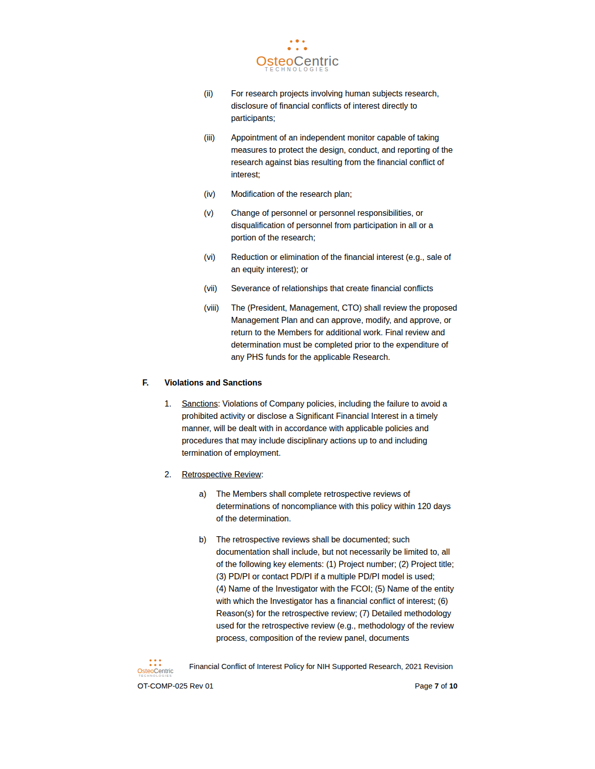● ● ●
● ● ●
Osteo Centric
TECHNOLOGIES
(ii) For research projects involving human subjects research, disclosure of financial conflicts of interest directly to participants;
(iii) Appointment of an independent monitor capable of taking measures to protect the design, conduct, and reporting of the research against bias resulting from the financial conflict of interest;
(iv) Modification of the research plan;
(v) Change of personnel or personnel responsibilities, or disqualification of personnel from participation in all or a portion of the research;
(vi) Reduction or elimination of the financial interest (e.g., sale of an equity interest); or
(vii) Severance of relationships that create financial conflicts
(viii) The (President, Management, CTO) shall review the proposed Management Plan and can approve, modify, and approve, or return to the Members for additional work. Final review and determination must be completed prior to the expenditure of any PHS funds for the applicable Research.
F. Violations and Sanctions
1. Sanctions: Violations of Company policies, including the failure to avoid a prohibited activity or disclose a Significant Financial Interest in a timely manner, will be dealt with in accordance with applicable policies and procedures that may include disciplinary actions up to and including termination of employment.
2. Retrospective Review:
a) The Members shall complete retrospective reviews of determinations of noncompliance with this policy within 120 days of the determination.
b) The retrospective reviews shall be documented; such documentation shall include, but not necessarily be limited to, all of the following key elements: (1) Project number; (2) Project title; (3) PD/PI or contact PD/PI if a multiple PD/PI model is used;
(4) Name of the Investigator with the FCOI; (5) Name of the entity with which the Investigator has a financial conflict of interest; (6) Reason(s) for the retrospective review; (7) Detailed methodology used for the retrospective review (e.g., methodology of the review process, composition of the review panel, documents
● ● ●
● ● ●
Osteo Centric
TECHNOLOGIES
Financial Conflict of Interest Policy for NIH Supported Research, 2021 Revision
OT-COMP-025 Rev 01
Page 7 of 10